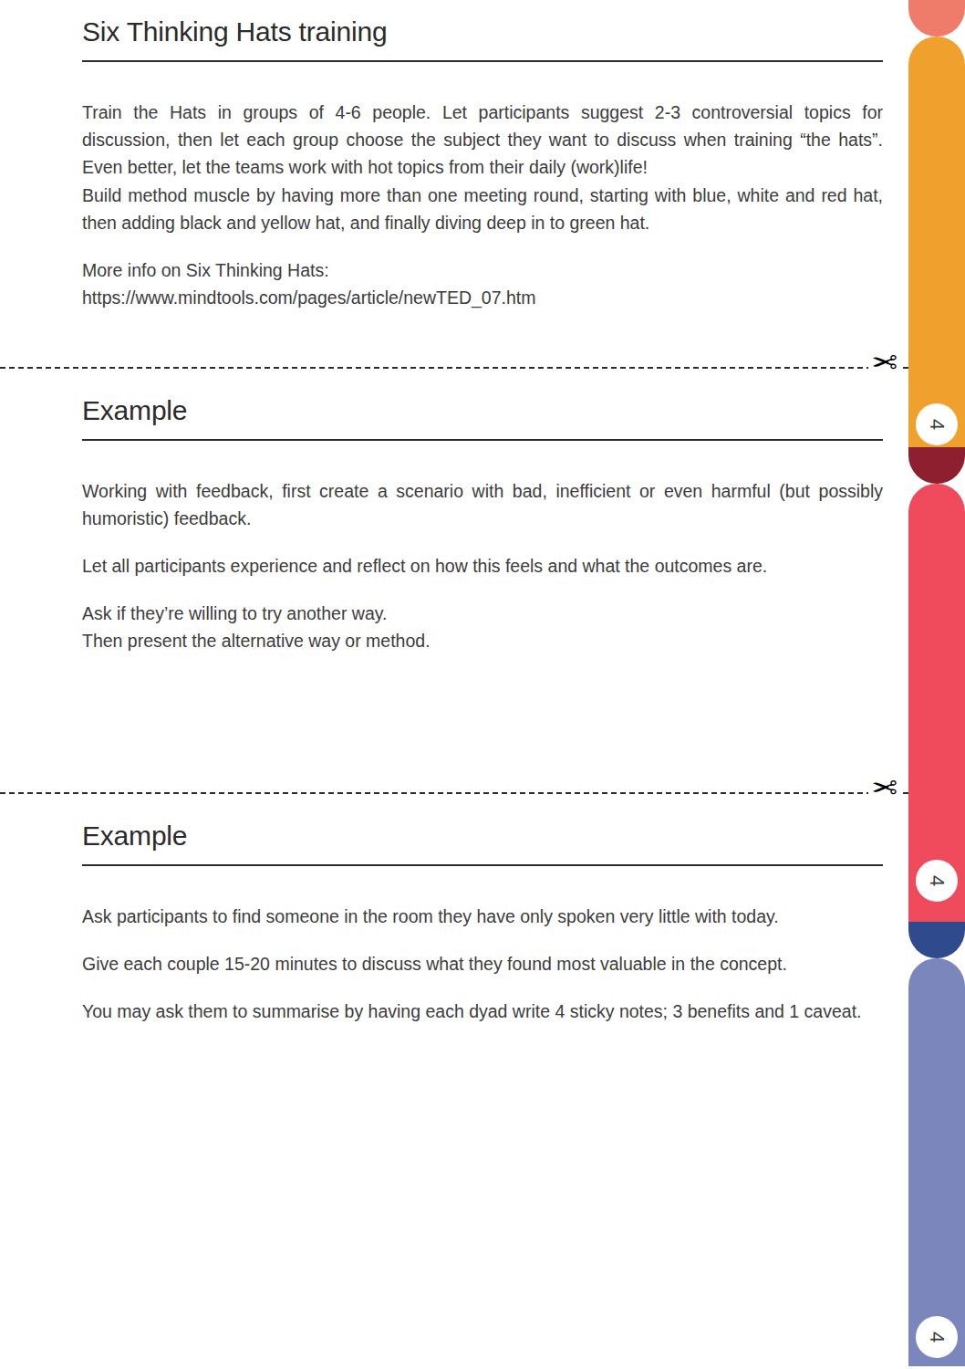4
4
4
Six Thinking Hats training
Train the Hats in groups of 4-6 people. Let participants suggest 2-3 controversial topics for discussion, then let each group choose the subject they want to discuss when training “the hats”. Even better, let the teams work with hot topics from their daily (work)life!
Build method muscle by having more than one meeting round, starting with blue, white and red hat, then adding black and yellow hat, and finally diving deep in to green hat.
More info on Six Thinking Hats:
https://www.mindtools.com/pages/article/newTED_07.htm
✂
Example
Working with feedback, first create a scenario with bad, inefficient or even harmful (but possibly humoristic) feedback.
Let all participants experience and reflect on how this feels and what the outcomes are.
Ask if they’re willing to try another way.
Then present the alternative way or method.
✂
Example
Ask participants to find someone in the room they have only spoken very little with today.
Give each couple 15-20 minutes to discuss what they found most valuable in the concept.
You may ask them to summarise by having each dyad write 4 sticky notes; 3 benefits and 1 caveat.